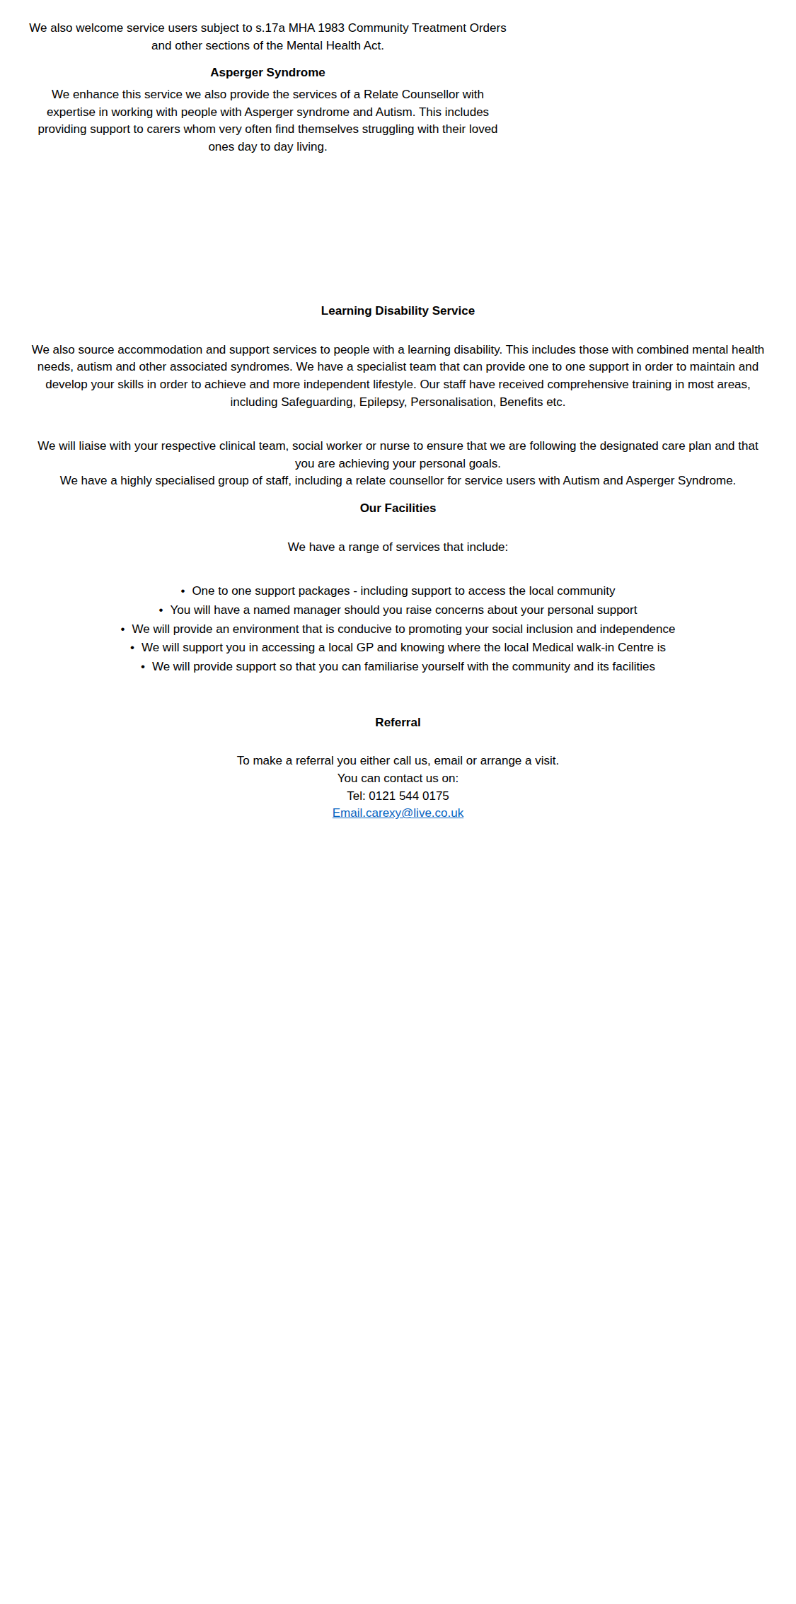We also welcome service users subject to s.17a MHA 1983 Community Treatment Orders and other sections of the Mental Health Act.
Asperger Syndrome
We enhance this service we also provide the services of a Relate Counsellor with expertise in working with people with Asperger syndrome and Autism. This includes providing support to carers whom very often find themselves struggling with their loved ones day to day living.
Learning Disability Service
We also source accommodation and support services to people with a learning disability. This includes those with combined mental health needs, autism and other associated syndromes. We have a specialist team that can provide one to one support in order to maintain and develop your skills in order to achieve and more independent lifestyle. Our staff have received comprehensive training in most areas, including Safeguarding, Epilepsy, Personalisation, Benefits etc.
We will liaise with your respective clinical team, social worker or nurse to ensure that we are following the designated care plan and that you are achieving your personal goals.
We have a highly specialised group of staff, including a relate counsellor for service users with Autism and Asperger Syndrome.
Our Facilities
We have a range of services that include:
One to one support packages - including support to access the local community
You will have a named manager should you raise concerns about your personal support
We will provide an environment that is conducive to promoting your social inclusion and independence
We will support you in accessing a local GP and knowing where the local Medical walk-in Centre is
We will provide support so that you can familiarise yourself with the community and its facilities
Referral
To make a referral you either call us, email or arrange a visit.
You can contact us on:
Tel: 0121 544 0175
Email.carexy@live.co.uk